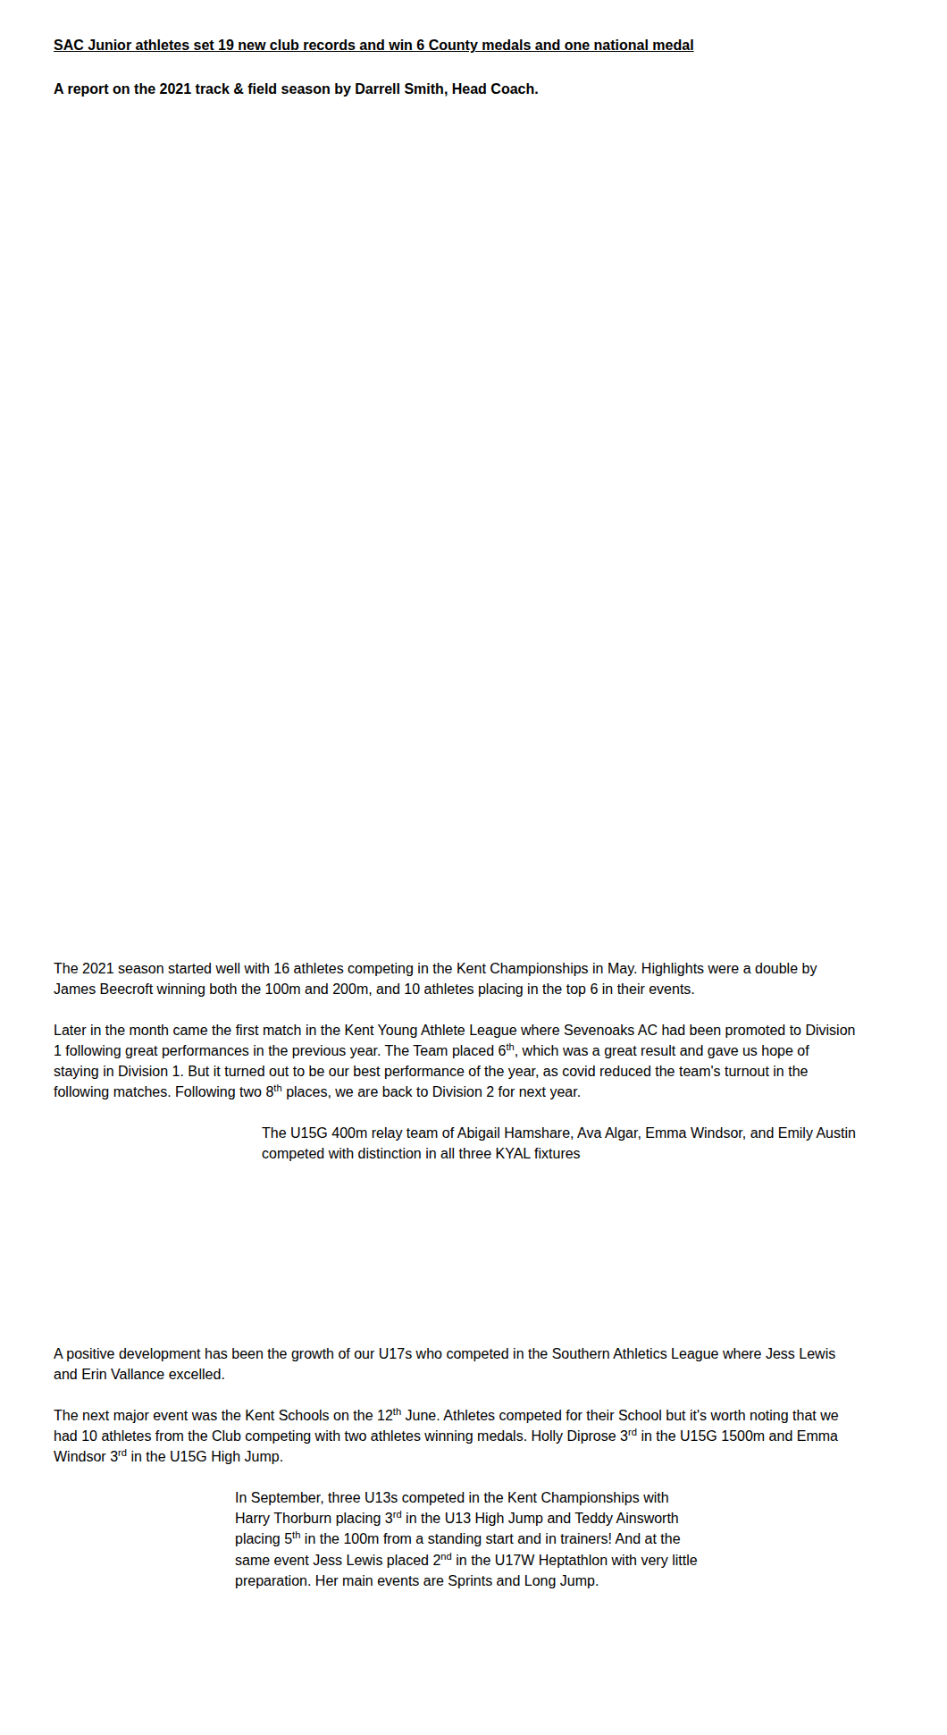SAC Junior athletes set 19 new club records and win 6 County medals and one national medal
A report on the 2021 track & field season by Darrell Smith, Head Coach.
The 2021 season started well with 16 athletes competing in the Kent Championships in May. Highlights were a double by James Beecroft winning both the 100m and 200m, and 10 athletes placing in the top 6 in their events.
Later in the month came the first match in the Kent Young Athlete League where Sevenoaks AC had been promoted to Division 1 following great performances in the previous year. The Team placed 6th, which was a great result and gave us hope of staying in Division 1. But it turned out to be our best performance of the year, as covid reduced the team's turnout in the following matches. Following two 8th places, we are back to Division 2 for next year.
The U15G 400m relay team of Abigail Hamshare, Ava Algar, Emma Windsor, and Emily Austin competed with distinction in all three KYAL fixtures
A positive development has been the growth of our U17s who competed in the Southern Athletics League where Jess Lewis and Erin Vallance excelled.
The next major event was the Kent Schools on the 12th June. Athletes competed for their School but it's worth noting that we had 10 athletes from the Club competing with two athletes winning medals. Holly Diprose 3rd in the U15G 1500m and Emma Windsor 3rd in the U15G High Jump.
In September, three U13s competed in the Kent Championships with Harry Thorburn placing 3rd in the U13 High Jump and Teddy Ainsworth placing 5th in the 100m from a standing start and in trainers! And at the same event Jess Lewis placed 2nd in the U17W Heptathlon with very little preparation. Her main events are Sprints and Long Jump.